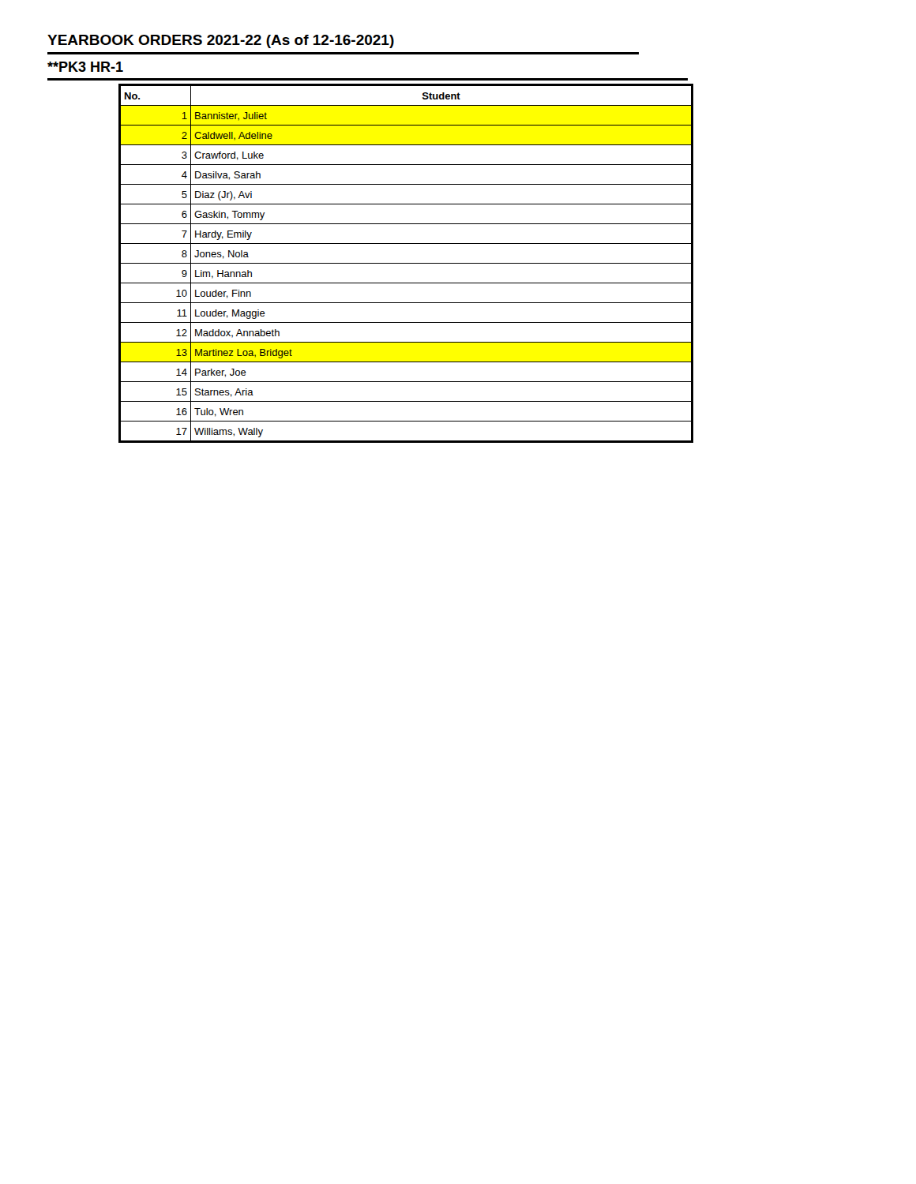YEARBOOK ORDERS 2021-22 (As of 12-16-2021)
**PK3 HR-1
| No. | Student |
| --- | --- |
| 1 | Bannister, Juliet |
| 2 | Caldwell, Adeline |
| 3 | Crawford, Luke |
| 4 | Dasilva, Sarah |
| 5 | Diaz (Jr), Avi |
| 6 | Gaskin, Tommy |
| 7 | Hardy, Emily |
| 8 | Jones, Nola |
| 9 | Lim, Hannah |
| 10 | Louder, Finn |
| 11 | Louder, Maggie |
| 12 | Maddox, Annabeth |
| 13 | Martinez Loa, Bridget |
| 14 | Parker, Joe |
| 15 | Starnes, Aria |
| 16 | Tulo, Wren |
| 17 | Williams, Wally |